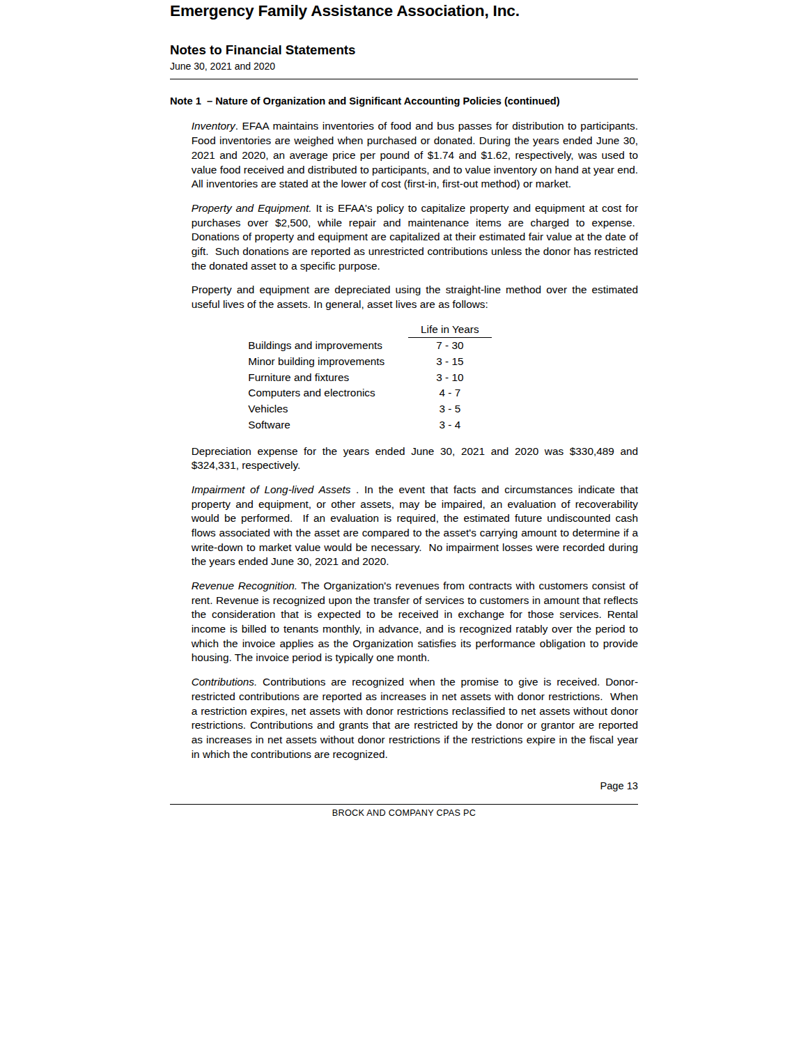Emergency Family Assistance Association, Inc.
Notes to Financial Statements
June 30, 2021 and 2020
Note 1 – Nature of Organization and Significant Accounting Policies (continued)
Inventory. EFAA maintains inventories of food and bus passes for distribution to participants. Food inventories are weighed when purchased or donated. During the years ended June 30, 2021 and 2020, an average price per pound of $1.74 and $1.62, respectively, was used to value food received and distributed to participants, and to value inventory on hand at year end. All inventories are stated at the lower of cost (first-in, first-out method) or market.
Property and Equipment. It is EFAA's policy to capitalize property and equipment at cost for purchases over $2,500, while repair and maintenance items are charged to expense. Donations of property and equipment are capitalized at their estimated fair value at the date of gift. Such donations are reported as unrestricted contributions unless the donor has restricted the donated asset to a specific purpose.
Property and equipment are depreciated using the straight-line method over the estimated useful lives of the assets. In general, asset lives are as follows:
| | Life in Years |
| Buildings and improvements | 7 - 30 |
| Minor building improvements | 3 - 15 |
| Furniture and fixtures | 3 - 10 |
| Computers and electronics | 4 - 7 |
| Vehicles | 3 - 5 |
| Software | 3 - 4 |
Depreciation expense for the years ended June 30, 2021 and 2020 was $330,489 and $324,331, respectively.
Impairment of Long-lived Assets . In the event that facts and circumstances indicate that property and equipment, or other assets, may be impaired, an evaluation of recoverability would be performed. If an evaluation is required, the estimated future undiscounted cash flows associated with the asset are compared to the asset's carrying amount to determine if a write-down to market value would be necessary. No impairment losses were recorded during the years ended June 30, 2021 and 2020.
Revenue Recognition. The Organization's revenues from contracts with customers consist of rent. Revenue is recognized upon the transfer of services to customers in amount that reflects the consideration that is expected to be received in exchange for those services. Rental income is billed to tenants monthly, in advance, and is recognized ratably over the period to which the invoice applies as the Organization satisfies its performance obligation to provide housing. The invoice period is typically one month.
Contributions. Contributions are recognized when the promise to give is received. Donor-restricted contributions are reported as increases in net assets with donor restrictions. When a restriction expires, net assets with donor restrictions reclassified to net assets without donor restrictions. Contributions and grants that are restricted by the donor or grantor are reported as increases in net assets without donor restrictions if the restrictions expire in the fiscal year in which the contributions are recognized.
Page 13
BROCK AND COMPANY CPAS PC